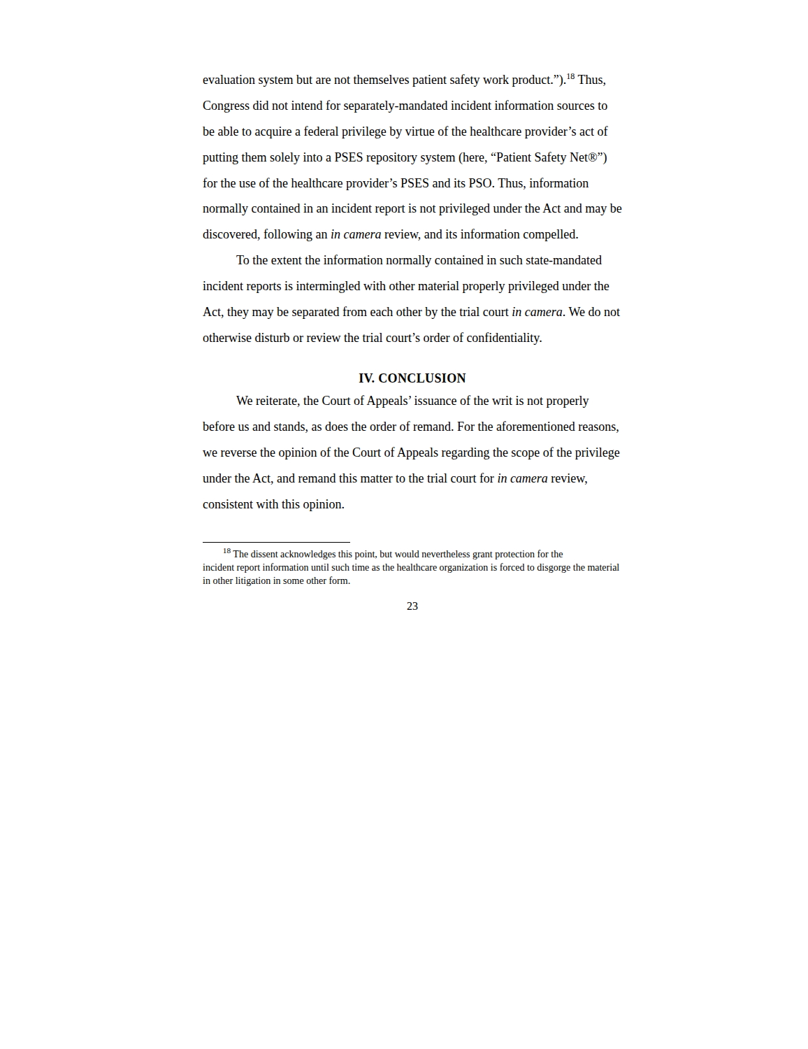evaluation system but are not themselves patient safety work product.”).18 Thus, Congress did not intend for separately-mandated incident information sources to be able to acquire a federal privilege by virtue of the healthcare provider’s act of putting them solely into a PSES repository system (here, “Patient Safety Net®”) for the use of the healthcare provider’s PSES and its PSO. Thus, information normally contained in an incident report is not privileged under the Act and may be discovered, following an in camera review, and its information compelled.
To the extent the information normally contained in such state-mandated incident reports is intermingled with other material properly privileged under the Act, they may be separated from each other by the trial court in camera. We do not otherwise disturb or review the trial court’s order of confidentiality.
IV. CONCLUSION
We reiterate, the Court of Appeals’ issuance of the writ is not properly before us and stands, as does the order of remand. For the aforementioned reasons, we reverse the opinion of the Court of Appeals regarding the scope of the privilege under the Act, and remand this matter to the trial court for in camera review, consistent with this opinion.
18 The dissent acknowledges this point, but would nevertheless grant protection for the incident report information until such time as the healthcare organization is forced to disgorge the material in other litigation in some other form.
23